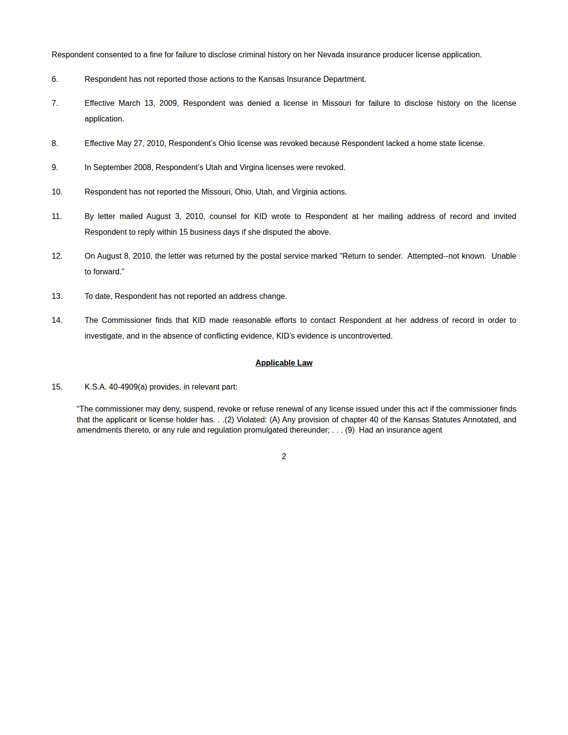Respondent consented to a fine for failure to disclose criminal history on her Nevada insurance producer license application.
6. Respondent has not reported those actions to the Kansas Insurance Department.
7. Effective March 13, 2009, Respondent was denied a license in Missouri for failure to disclose history on the license application.
8. Effective May 27, 2010, Respondent’s Ohio license was revoked because Respondent lacked a home state license.
9. In September 2008, Respondent’s Utah and Virgina licenses were revoked.
10. Respondent has not reported the Missouri, Ohio, Utah, and Virginia actions.
11. By letter mailed August 3, 2010, counsel for KID wrote to Respondent at her mailing address of record and invited Respondent to reply within 15 business days if she disputed the above.
12. On August 8, 2010, the letter was returned by the postal service marked “Return to sender. Attempted--not known. Unable to forward.”
13. To date, Respondent has not reported an address change.
14. The Commissioner finds that KID made reasonable efforts to contact Respondent at her address of record in order to investigate, and in the absence of conflicting evidence, KID’s evidence is uncontroverted.
Applicable Law
15. K.S.A. 40-4909(a) provides, in relevant part:
“The commissioner may deny, suspend, revoke or refuse renewal of any license issued under this act if the commissioner finds that the applicant or license holder has. . .(2) Violated: (A) Any provision of chapter 40 of the Kansas Statutes Annotated, and amendments thereto, or any rule and regulation promulgated thereunder; . . . (9) Had an insurance agent
2